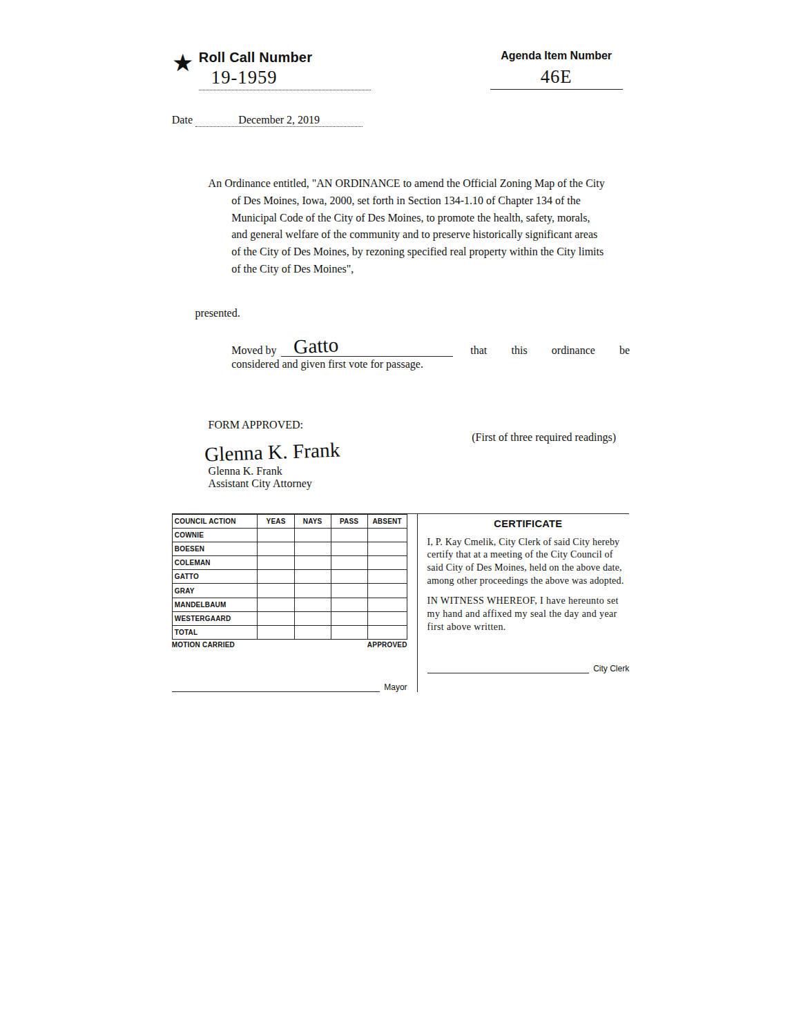★
Roll Call Number
19-1959
Agenda Item Number
46E
Date December 2, 2019
An Ordinance entitled, "AN ORDINANCE to amend the Official Zoning Map of the City of Des Moines, Iowa, 2000, set forth in Section 134-1.10 of Chapter 134 of the Municipal Code of the City of Des Moines, to promote the health, safety, morals, and general welfare of the community and to preserve historically significant areas of the City of Des Moines, by rezoning specified real property within the City limits of the City of Des Moines",
presented.
Moved by Gatto that this ordinance be
considered and given first vote for passage.
FORM APPROVED:
(First of three required readings)
Glenna K. Frank
Glenna K. Frank
Assistant City Attorney
| COUNCIL ACTION | YEAS | NAYS | PASS | ABSENT |
| --- | --- | --- | --- | --- |
| COWNIE | | | | |
| BOESEN | | | | |
| COLEMAN | | | | |
| GATTO | | | | |
| GRAY | | | | |
| MANDELBAUM | | | | |
| WESTERGAARD | | | | |
| TOTAL | | | | |
MOTION CARRIED APPROVED
Mayor
CERTIFICATE
I, P. Kay Cmelik, City Clerk of said City hereby certify that at a meeting of the City Council of said City of Des Moines, held on the above date, among other proceedings the above was adopted.
IN WITNESS WHEREOF, I have hereunto set my hand and affixed my seal the day and year first above written.
City Clerk